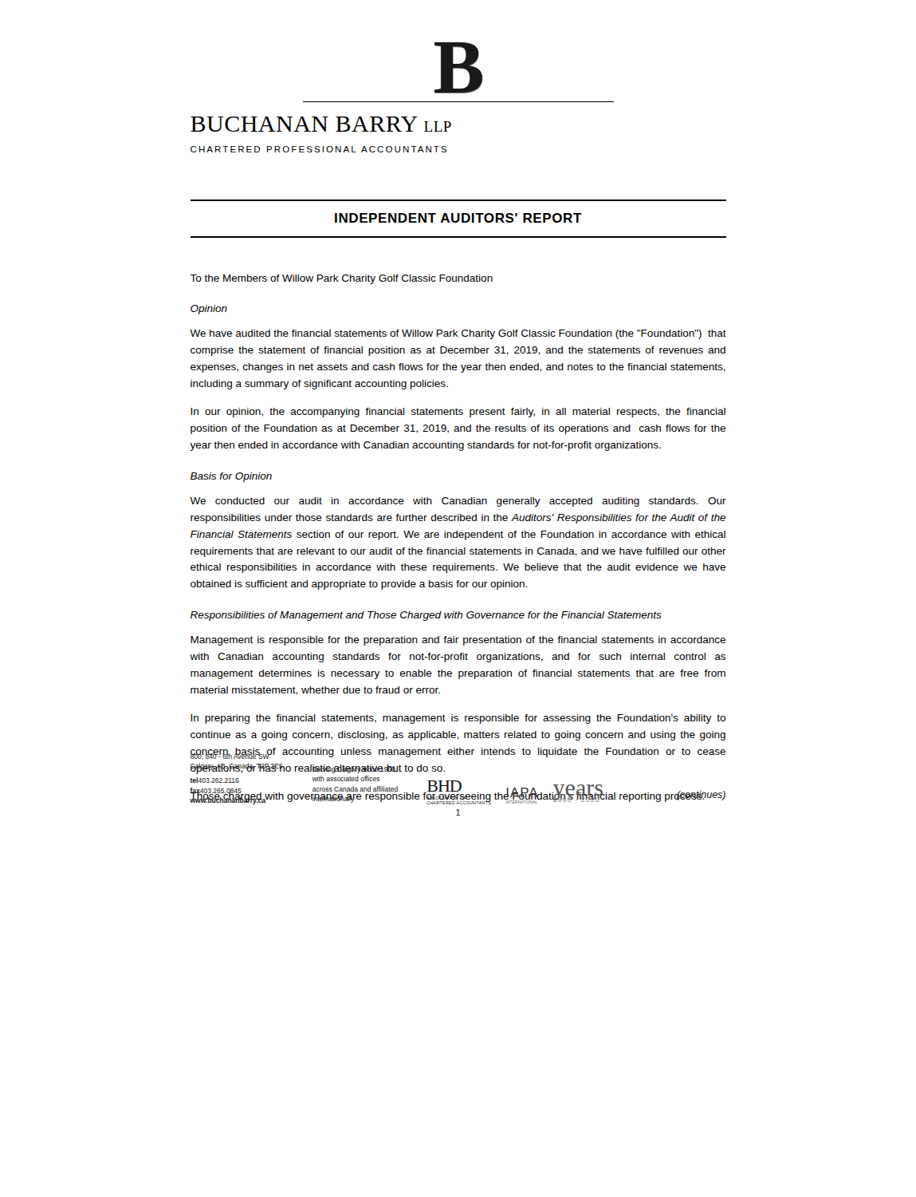B
BUCHANAN BARRY LLP
CHARTERED PROFESSIONAL ACCOUNTANTS
INDEPENDENT AUDITORS' REPORT
To the Members of Willow Park Charity Golf Classic Foundation
Opinion
We have audited the financial statements of Willow Park Charity Golf Classic Foundation (the "Foundation") that comprise the statement of financial position as at December 31, 2019, and the statements of revenues and expenses, changes in net assets and cash flows for the year then ended, and notes to the financial statements, including a summary of significant accounting policies.
In our opinion, the accompanying financial statements present fairly, in all material respects, the financial position of the Foundation as at December 31, 2019, and the results of its operations and cash flows for the year then ended in accordance with Canadian accounting standards for not-for-profit organizations.
Basis for Opinion
We conducted our audit in accordance with Canadian generally accepted auditing standards. Our responsibilities under those standards are further described in the Auditors' Responsibilities for the Audit of the Financial Statements section of our report. We are independent of the Foundation in accordance with ethical requirements that are relevant to our audit of the financial statements in Canada, and we have fulfilled our other ethical responsibilities in accordance with these requirements. We believe that the audit evidence we have obtained is sufficient and appropriate to provide a basis for our opinion.
Responsibilities of Management and Those Charged with Governance for the Financial Statements
Management is responsible for the preparation and fair presentation of the financial statements in accordance with Canadian accounting standards for not-for-profit organizations, and for such internal control as management determines is necessary to enable the preparation of financial statements that are free from material misstatement, whether due to fraud or error.
In preparing the financial statements, management is responsible for assessing the Foundation's ability to continue as a going concern, disclosing, as applicable, matters related to going concern and using the going concern basis of accounting unless management either intends to liquidate the Foundation or to cease operations, or has no realistic alternative but to do so.
Those charged with governance are responsible for overseeing the Foundation's financial reporting process.
800, 840 - 6th Avenue SW
Calgary, AB, Canada, T2P 3E5
tel403.262.2116
fax403.265.0845
www.buchananbarry.ca
Serving Calgary since 1960,
with associated offices
across Canada and affiliated
internationally
BHD
ASSOCIATION OF
CHARTERED ACCOUNTANTS
IAPA
INTERNATIONAL
years
1960 - 2020
(continues)
1